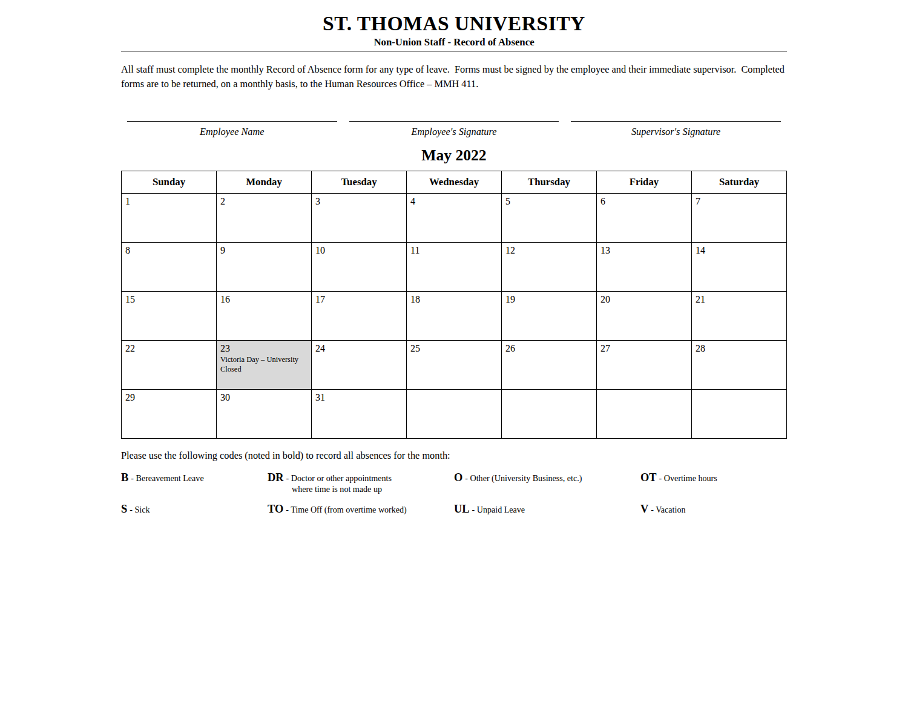ST. THOMAS UNIVERSITY
Non-Union Staff - Record of Absence
All staff must complete the monthly Record of Absence form for any type of leave. Forms must be signed by the employee and their immediate supervisor. Completed forms are to be returned, on a monthly basis, to the Human Resources Office – MMH 411.
| Employee Name | Employee's Signature | Supervisor's Signature |
May 2022
| Sunday | Monday | Tuesday | Wednesday | Thursday | Friday | Saturday |
| --- | --- | --- | --- | --- | --- | --- |
| 1 | 2 | 3 | 4 | 5 | 6 | 7 |
| 8 | 9 | 10 | 11 | 12 | 13 | 14 |
| 15 | 16 | 17 | 18 | 19 | 20 | 21 |
| 22 | 23 Victoria Day – University Closed | 24 | 25 | 26 | 27 | 28 |
| 29 | 30 | 31 | | | | |
Please use the following codes (noted in bold) to record all absences for the month:
| B - Bereavement Leave | DR - Doctor or other appointments where time is not made up | O - Other (University Business, etc.) | OT - Overtime hours |
| S - Sick | TO - Time Off (from overtime worked) | UL - Unpaid Leave | V - Vacation |